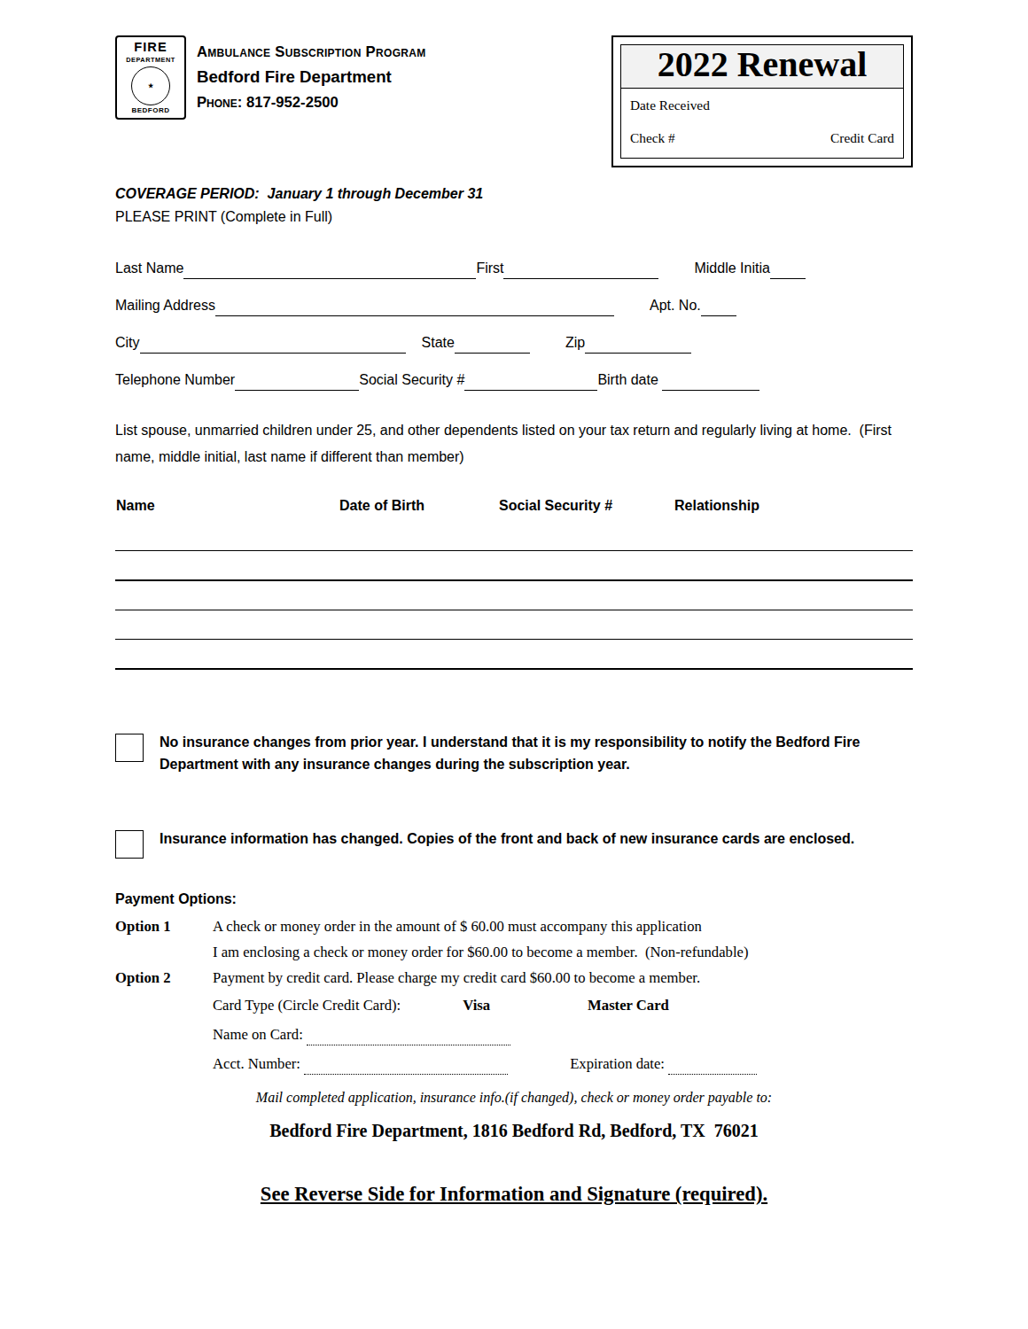FIRE
DEPARTMENT
★
BEDFORD
Ambulance Subscription Program
Bedford Fire Department
Phone: 817-952-2500
2022 Renewal
Date Received
Check # Credit Card
COVERAGE PERIOD: January 1 through December 31
PLEASE PRINT (Complete in Full)
Last Name First Middle Initia
Mailing Address Apt. No.
City State Zip
Telephone Number Social Security # Birth date
List spouse, unmarried children under 25, and other dependents listed on your tax return and regularly living at home. (First name, middle initial, last name if different than member)
| Name | Date of Birth | Social Security # | Relationship |
| --- | --- | --- | --- |
No insurance changes from prior year. I understand that it is my responsibility to notify the Bedford Fire Department with any insurance changes during the subscription year.
Insurance information has changed. Copies of the front and back of new insurance cards are enclosed.
Payment Options:
Option 1
A check or money order in the amount of $ 60.00 must accompany this application
I am enclosing a check or money order for $60.00 to become a member. (Non-refundable)
Option 2
Payment by credit card. Please charge my credit card $60.00 to become a member.
Card Type (Circle Credit Card):Visa Master Card
Name on Card:
Acct. Number: Expiration date:
Mail completed application, insurance info.(if changed), check or money order payable to:
Bedford Fire Department, 1816 Bedford Rd, Bedford, TX 76021
See Reverse Side for Information and Signature (required).